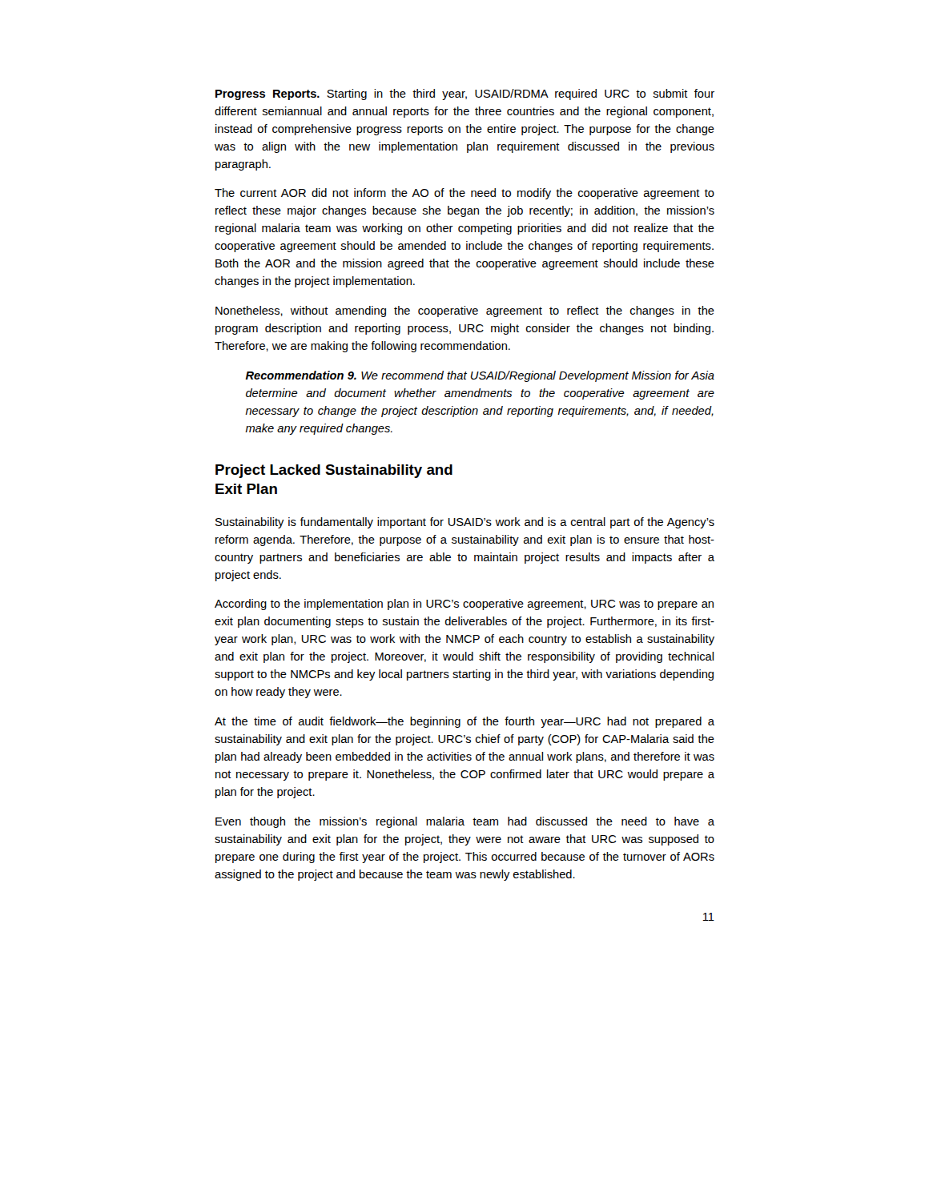Progress Reports. Starting in the third year, USAID/RDMA required URC to submit four different semiannual and annual reports for the three countries and the regional component, instead of comprehensive progress reports on the entire project. The purpose for the change was to align with the new implementation plan requirement discussed in the previous paragraph.
The current AOR did not inform the AO of the need to modify the cooperative agreement to reflect these major changes because she began the job recently; in addition, the mission’s regional malaria team was working on other competing priorities and did not realize that the cooperative agreement should be amended to include the changes of reporting requirements. Both the AOR and the mission agreed that the cooperative agreement should include these changes in the project implementation.
Nonetheless, without amending the cooperative agreement to reflect the changes in the program description and reporting process, URC might consider the changes not binding. Therefore, we are making the following recommendation.
Recommendation 9. We recommend that USAID/Regional Development Mission for Asia determine and document whether amendments to the cooperative agreement are necessary to change the project description and reporting requirements, and, if needed, make any required changes.
Project Lacked Sustainability and
Exit Plan
Sustainability is fundamentally important for USAID’s work and is a central part of the Agency’s reform agenda. Therefore, the purpose of a sustainability and exit plan is to ensure that host-country partners and beneficiaries are able to maintain project results and impacts after a project ends.
According to the implementation plan in URC’s cooperative agreement, URC was to prepare an exit plan documenting steps to sustain the deliverables of the project. Furthermore, in its first-year work plan, URC was to work with the NMCP of each country to establish a sustainability and exit plan for the project. Moreover, it would shift the responsibility of providing technical support to the NMCPs and key local partners starting in the third year, with variations depending on how ready they were.
At the time of audit fieldwork—the beginning of the fourth year—URC had not prepared a sustainability and exit plan for the project. URC’s chief of party (COP) for CAP-Malaria said the plan had already been embedded in the activities of the annual work plans, and therefore it was not necessary to prepare it. Nonetheless, the COP confirmed later that URC would prepare a plan for the project.
Even though the mission’s regional malaria team had discussed the need to have a sustainability and exit plan for the project, they were not aware that URC was supposed to prepare one during the first year of the project. This occurred because of the turnover of AORs assigned to the project and because the team was newly established.
11